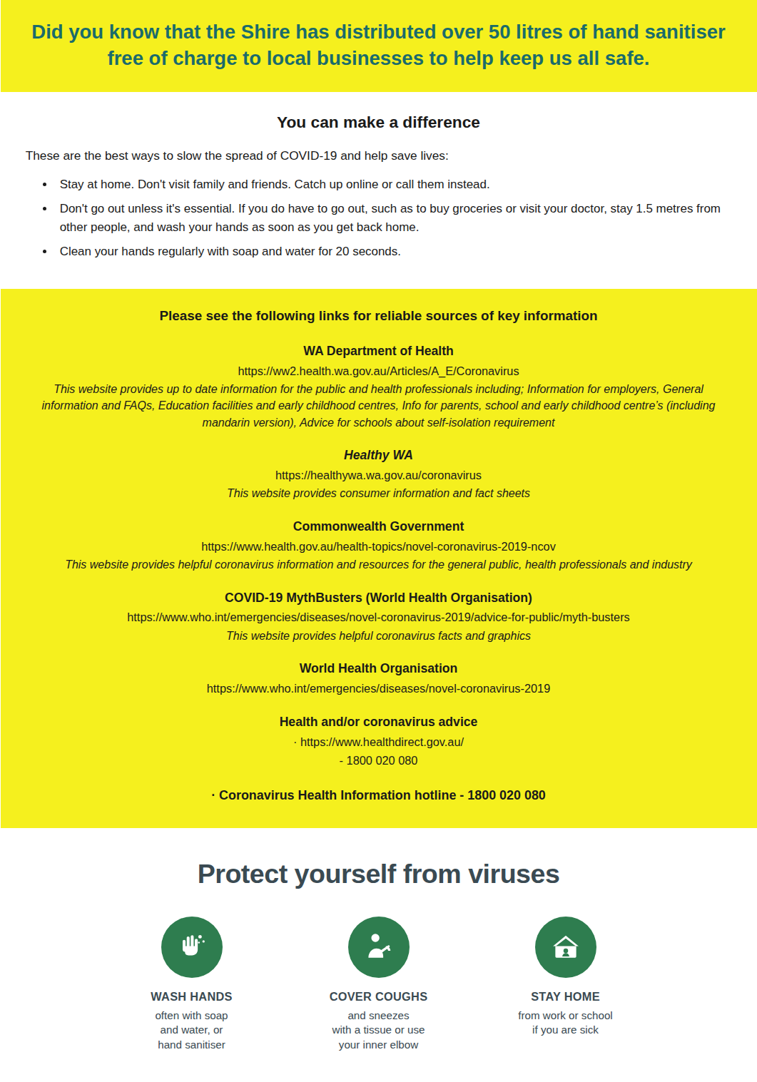Did you know that the Shire has distributed over 50 litres of hand sanitiser free of charge to local businesses to help keep us all safe.
You can make a difference
These are the best ways to slow the spread of COVID-19 and help save lives:
Stay at home. Don't visit family and friends. Catch up online or call them instead.
Don't go out unless it's essential. If you do have to go out, such as to buy groceries or visit your doctor, stay 1.5 metres from other people, and wash your hands as soon as you get back home.
Clean your hands regularly with soap and water for 20 seconds.
Please see the following links for reliable sources of key information
WA Department of Health
https://ww2.health.wa.gov.au/Articles/A_E/Coronavirus
This website provides up to date information for the public and health professionals including; Information for employers, General information and FAQs, Education facilities and early childhood centres, Info for parents, school and early childhood centre’s (including mandarin version), Advice for schools about self-isolation requirement
Healthy WA
https://healthywa.wa.gov.au/coronavirus
This website provides consumer information and fact sheets
Commonwealth Government
https://www.health.gov.au/health-topics/novel-coronavirus-2019-ncov
This website provides helpful coronavirus information and resources for the general public, health professionals and industry
COVID-19 MythBusters (World Health Organisation)
https://www.who.int/emergencies/diseases/novel-coronavirus-2019/advice-for-public/myth-busters
This website provides helpful coronavirus facts and graphics
World Health Organisation
https://www.who.int/emergencies/diseases/novel-coronavirus-2019
Health and/or coronavirus advice
· https://www.healthdirect.gov.au/ - 1800 020 080
· Coronavirus Health Information hotline - 1800 020 080
Protect yourself from viruses
Wash hands
often with soap
and water, or
hand sanitiser
Cover coughs
and sneezes
with a tissue or use
your inner elbow
Stay home
from work or school
if you are sick